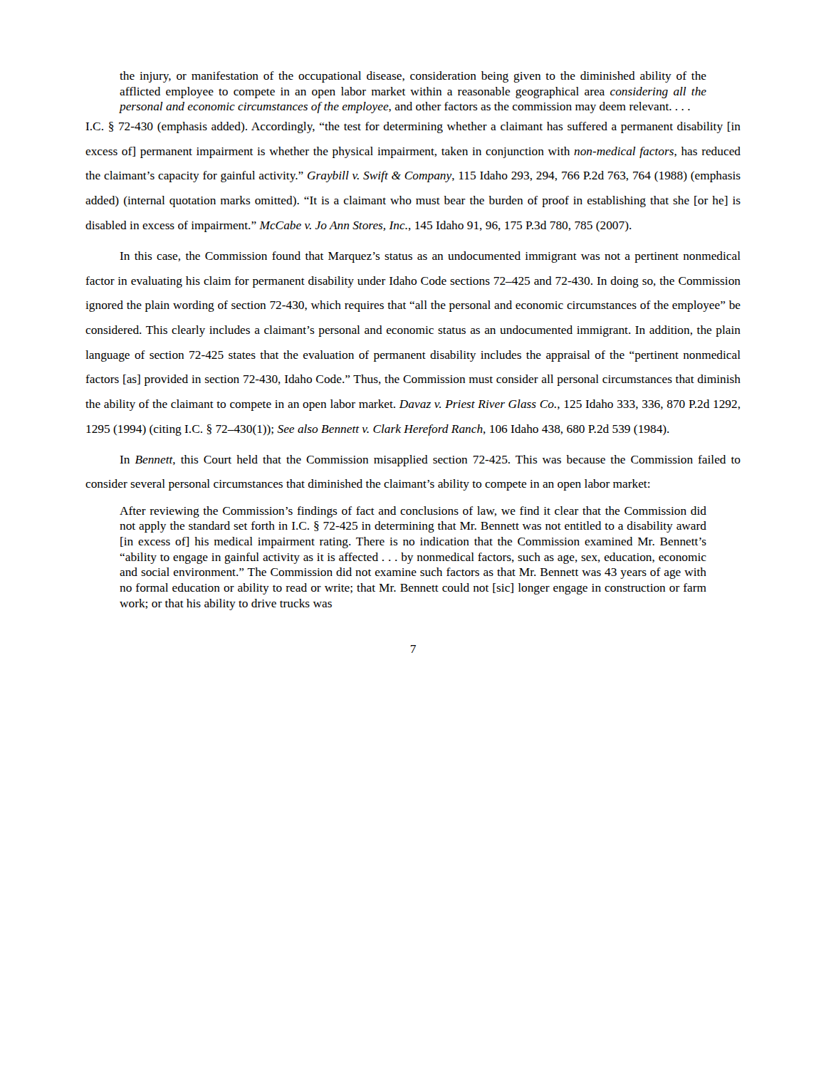the injury, or manifestation of the occupational disease, consideration being given to the diminished ability of the afflicted employee to compete in an open labor market within a reasonable geographical area considering all the personal and economic circumstances of the employee, and other factors as the commission may deem relevant. . . .
I.C. § 72-430 (emphasis added). Accordingly, “the test for determining whether a claimant has suffered a permanent disability [in excess of] permanent impairment is whether the physical impairment, taken in conjunction with non-medical factors, has reduced the claimant’s capacity for gainful activity.” Graybill v. Swift & Company, 115 Idaho 293, 294, 766 P.2d 763, 764 (1988) (emphasis added) (internal quotation marks omitted). “It is a claimant who must bear the burden of proof in establishing that she [or he] is disabled in excess of impairment.” McCabe v. Jo Ann Stores, Inc., 145 Idaho 91, 96, 175 P.3d 780, 785 (2007).
In this case, the Commission found that Marquez’s status as an undocumented immigrant was not a pertinent nonmedical factor in evaluating his claim for permanent disability under Idaho Code sections 72–425 and 72-430. In doing so, the Commission ignored the plain wording of section 72-430, which requires that “all the personal and economic circumstances of the employee” be considered. This clearly includes a claimant’s personal and economic status as an undocumented immigrant. In addition, the plain language of section 72-425 states that the evaluation of permanent disability includes the appraisal of the “pertinent nonmedical factors [as] provided in section 72-430, Idaho Code.” Thus, the Commission must consider all personal circumstances that diminish the ability of the claimant to compete in an open labor market. Davaz v. Priest River Glass Co., 125 Idaho 333, 336, 870 P.2d 1292, 1295 (1994) (citing I.C. § 72–430(1)); See also Bennett v. Clark Hereford Ranch, 106 Idaho 438, 680 P.2d 539 (1984).
In Bennett, this Court held that the Commission misapplied section 72-425. This was because the Commission failed to consider several personal circumstances that diminished the claimant’s ability to compete in an open labor market:
After reviewing the Commission’s findings of fact and conclusions of law, we find it clear that the Commission did not apply the standard set forth in I.C. § 72-425 in determining that Mr. Bennett was not entitled to a disability award [in excess of] his medical impairment rating. There is no indication that the Commission examined Mr. Bennett’s “ability to engage in gainful activity as it is affected . . . by nonmedical factors, such as age, sex, education, economic and social environment.” The Commission did not examine such factors as that Mr. Bennett was 43 years of age with no formal education or ability to read or write; that Mr. Bennett could not [sic] longer engage in construction or farm work; or that his ability to drive trucks was
7